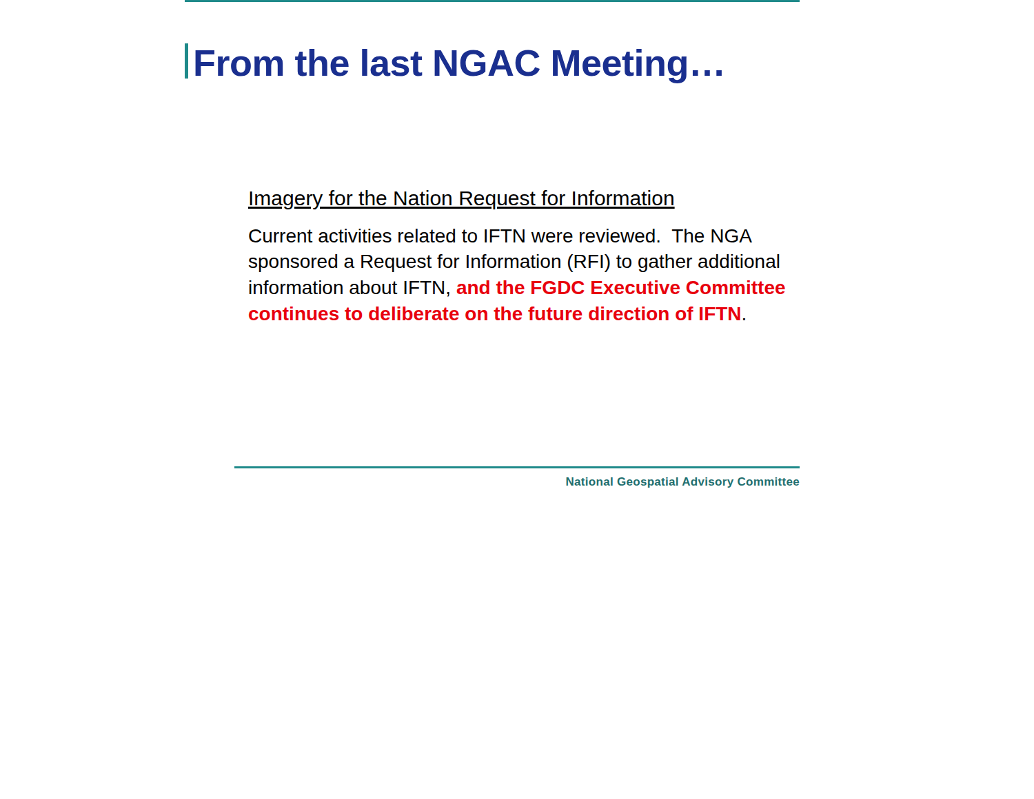From the last NGAC Meeting…
Imagery for the Nation Request for Information
Current activities related to IFTN were reviewed. The NGA sponsored a Request for Information (RFI) to gather additional information about IFTN, and the FGDC Executive Committee continues to deliberate on the future direction of IFTN.
National Geospatial Advisory Committee